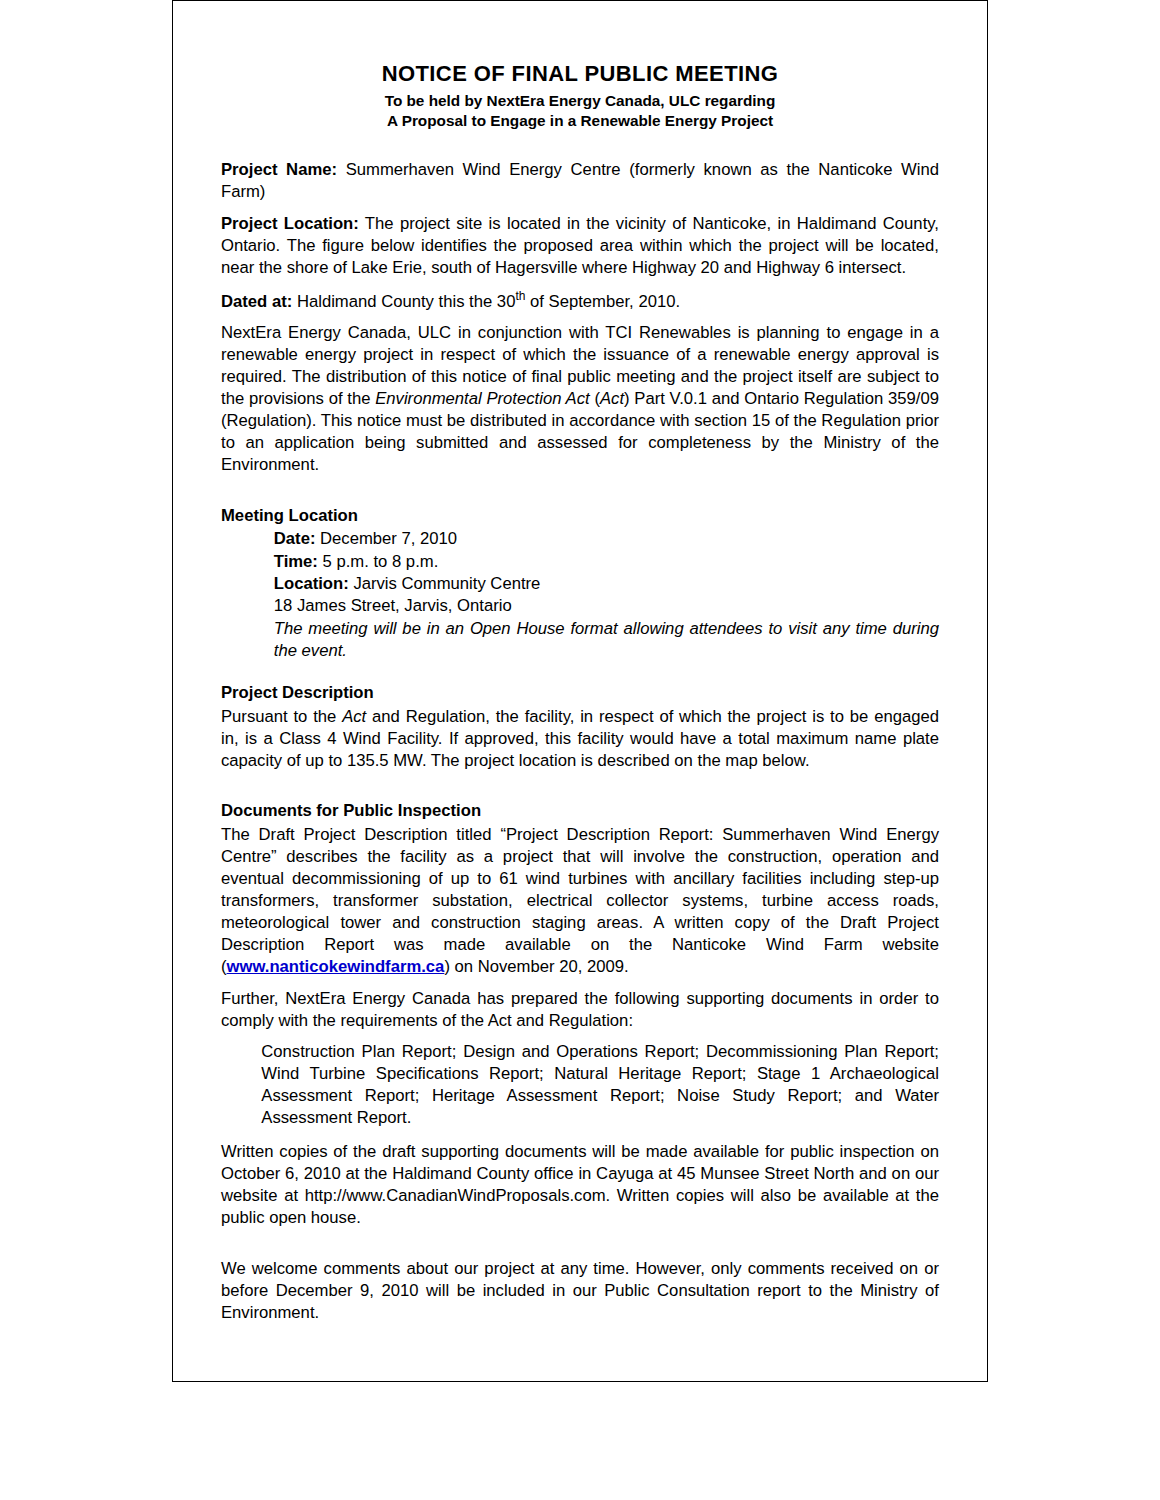NOTICE OF FINAL PUBLIC MEETING
To be held by NextEra Energy Canada, ULC regarding
A Proposal to Engage in a Renewable Energy Project
Project Name: Summerhaven Wind Energy Centre (formerly known as the Nanticoke Wind Farm)
Project Location: The project site is located in the vicinity of Nanticoke, in Haldimand County, Ontario. The figure below identifies the proposed area within which the project will be located, near the shore of Lake Erie, south of Hagersville where Highway 20 and Highway 6 intersect.
Dated at: Haldimand County this the 30th of September, 2010.
NextEra Energy Canada, ULC in conjunction with TCI Renewables is planning to engage in a renewable energy project in respect of which the issuance of a renewable energy approval is required. The distribution of this notice of final public meeting and the project itself are subject to the provisions of the Environmental Protection Act (Act) Part V.0.1 and Ontario Regulation 359/09 (Regulation). This notice must be distributed in accordance with section 15 of the Regulation prior to an application being submitted and assessed for completeness by the Ministry of the Environment.
Meeting Location
Date: December 7, 2010
Time: 5 p.m. to 8 p.m.
Location: Jarvis Community Centre
18 James Street, Jarvis, Ontario
The meeting will be in an Open House format allowing attendees to visit any time during the event.
Project Description
Pursuant to the Act and Regulation, the facility, in respect of which the project is to be engaged in, is a Class 4 Wind Facility. If approved, this facility would have a total maximum name plate capacity of up to 135.5 MW. The project location is described on the map below.
Documents for Public Inspection
The Draft Project Description titled “Project Description Report: Summerhaven Wind Energy Centre” describes the facility as a project that will involve the construction, operation and eventual decommissioning of up to 61 wind turbines with ancillary facilities including step-up transformers, transformer substation, electrical collector systems, turbine access roads, meteorological tower and construction staging areas. A written copy of the Draft Project Description Report was made available on the Nanticoke Wind Farm website (www.nanticokewindfarm.ca) on November 20, 2009.
Further, NextEra Energy Canada has prepared the following supporting documents in order to comply with the requirements of the Act and Regulation:
Construction Plan Report; Design and Operations Report; Decommissioning Plan Report; Wind Turbine Specifications Report; Natural Heritage Report; Stage 1 Archaeological Assessment Report; Heritage Assessment Report; Noise Study Report; and Water Assessment Report.
Written copies of the draft supporting documents will be made available for public inspection on October 6, 2010 at the Haldimand County office in Cayuga at 45 Munsee Street North and on our website at http://www.CanadianWindProposals.com. Written copies will also be available at the public open house.
We welcome comments about our project at any time. However, only comments received on or before December 9, 2010 will be included in our Public Consultation report to the Ministry of Environment.